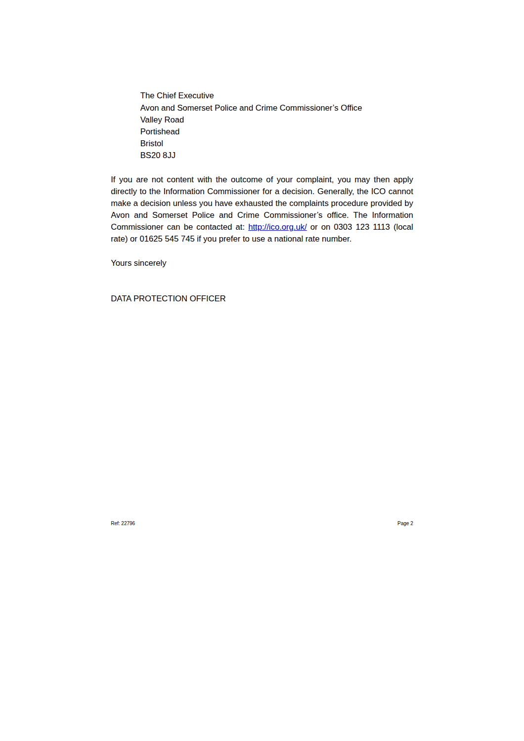The Chief Executive
Avon and Somerset Police and Crime Commissioner’s Office
Valley Road
Portishead
Bristol
BS20 8JJ
If you are not content with the outcome of your complaint, you may then apply directly to the Information Commissioner for a decision. Generally, the ICO cannot make a decision unless you have exhausted the complaints procedure provided by Avon and Somerset Police and Crime Commissioner’s office. The Information Commissioner can be contacted at: http://ico.org.uk/ or on 0303 123 1113 (local rate) or 01625 545 745 if you prefer to use a national rate number.
Yours sincerely
DATA PROTECTION OFFICER
Ref: 22796 Page 2